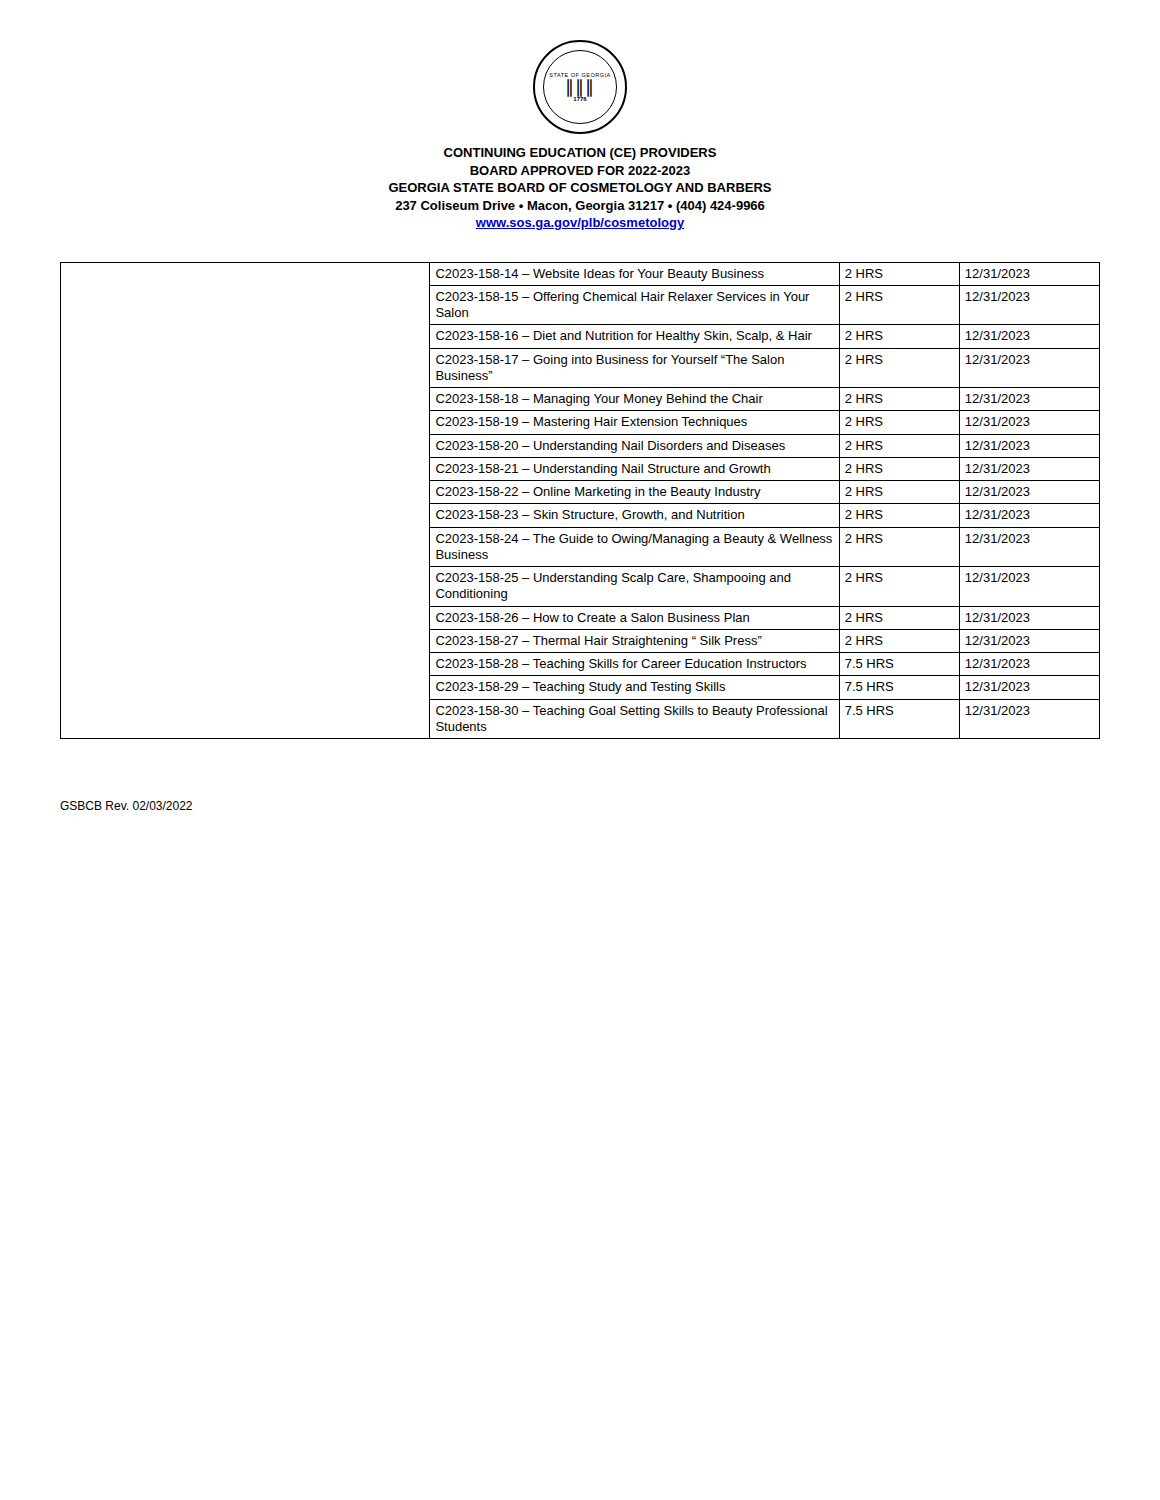STATE OF GEORGIA
∥∥∥
1776
CONTINUING EDUCATION (CE) PROVIDERS
BOARD APPROVED FOR 2022-2023
GEORGIA STATE BOARD OF COSMETOLOGY AND BARBERS
237 Coliseum Drive • Macon, Georgia 31217 • (404) 424-9966
www.sos.ga.gov/plb/cosmetology
| | C2023-158-14 – Website Ideas for Your Beauty Business | 2 HRS | 12/31/2023 |
| C2023-158-15 – Offering Chemical Hair Relaxer Services in Your Salon | 2 HRS | 12/31/2023 |
| C2023-158-16 – Diet and Nutrition for Healthy Skin, Scalp, & Hair | 2 HRS | 12/31/2023 |
| C2023-158-17 – Going into Business for Yourself “The Salon Business” | 2 HRS | 12/31/2023 |
| C2023-158-18 – Managing Your Money Behind the Chair | 2 HRS | 12/31/2023 |
| C2023-158-19 – Mastering Hair Extension Techniques | 2 HRS | 12/31/2023 |
| C2023-158-20 – Understanding Nail Disorders and Diseases | 2 HRS | 12/31/2023 |
| C2023-158-21 – Understanding Nail Structure and Growth | 2 HRS | 12/31/2023 |
| C2023-158-22 – Online Marketing in the Beauty Industry | 2 HRS | 12/31/2023 |
| C2023-158-23 – Skin Structure, Growth, and Nutrition | 2 HRS | 12/31/2023 |
| C2023-158-24 – The Guide to Owing/Managing a Beauty & Wellness Business | 2 HRS | 12/31/2023 |
| C2023-158-25 – Understanding Scalp Care, Shampooing and Conditioning | 2 HRS | 12/31/2023 |
| C2023-158-26 – How to Create a Salon Business Plan | 2 HRS | 12/31/2023 |
| C2023-158-27 – Thermal Hair Straightening “ Silk Press” | 2 HRS | 12/31/2023 |
| C2023-158-28 – Teaching Skills for Career Education Instructors | 7.5 HRS | 12/31/2023 |
| C2023-158-29 – Teaching Study and Testing Skills | 7.5 HRS | 12/31/2023 |
| C2023-158-30 – Teaching Goal Setting Skills to Beauty Professional Students | 7.5 HRS | 12/31/2023 |
GSBCB Rev. 02/03/2022